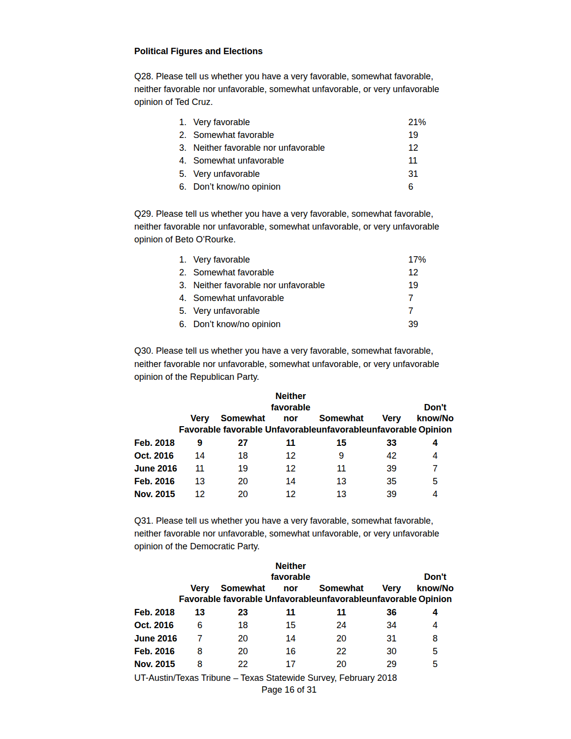Political Figures and Elections
Q28. Please tell us whether you have a very favorable, somewhat favorable, neither favorable nor unfavorable, somewhat unfavorable, or very unfavorable opinion of Ted Cruz.
1. Very favorable21%
2. Somewhat favorable19
3. Neither favorable nor unfavorable12
4. Somewhat unfavorable11
5. Very unfavorable31
6. Don’t know/no opinion6
Q29. Please tell us whether you have a very favorable, somewhat favorable, neither favorable nor unfavorable, somewhat unfavorable, or very unfavorable opinion of Beto O’Rourke.
1. Very favorable17%
2. Somewhat favorable12
3. Neither favorable nor unfavorable19
4. Somewhat unfavorable7
5. Very unfavorable7
6. Don’t know/no opinion39
Q30. Please tell us whether you have a very favorable, somewhat favorable, neither favorable nor unfavorable, somewhat unfavorable, or very unfavorable opinion of the Republican Party.
| | Very Favorable | Somewhat favorable | Neither favorable nor Unfavorable | Somewhat unfavorable | Very unfavorable | Don't know/No Opinion |
| --- | --- | --- | --- | --- | --- | --- |
| Feb. 2018 | 9 | 27 | 11 | 15 | 33 | 4 |
| Oct. 2016 | 14 | 18 | 12 | 9 | 42 | 4 |
| June 2016 | 11 | 19 | 12 | 11 | 39 | 7 |
| Feb. 2016 | 13 | 20 | 14 | 13 | 35 | 5 |
| Nov. 2015 | 12 | 20 | 12 | 13 | 39 | 4 |
Q31. Please tell us whether you have a very favorable, somewhat favorable, neither favorable nor unfavorable, somewhat unfavorable, or very unfavorable opinion of the Democratic Party.
| | Very Favorable | Somewhat favorable | Neither favorable nor Unfavorable | Somewhat unfavorable | Very unfavorable | Don't know/No Opinion |
| --- | --- | --- | --- | --- | --- | --- |
| Feb. 2018 | 13 | 23 | 11 | 11 | 36 | 4 |
| Oct. 2016 | 6 | 18 | 15 | 24 | 34 | 4 |
| June 2016 | 7 | 20 | 14 | 20 | 31 | 8 |
| Feb. 2016 | 8 | 20 | 16 | 22 | 30 | 5 |
| Nov. 2015 | 8 | 22 | 17 | 20 | 29 | 5 |
UT-Austin/Texas Tribune – Texas Statewide Survey, February 2018
Page 16 of 31